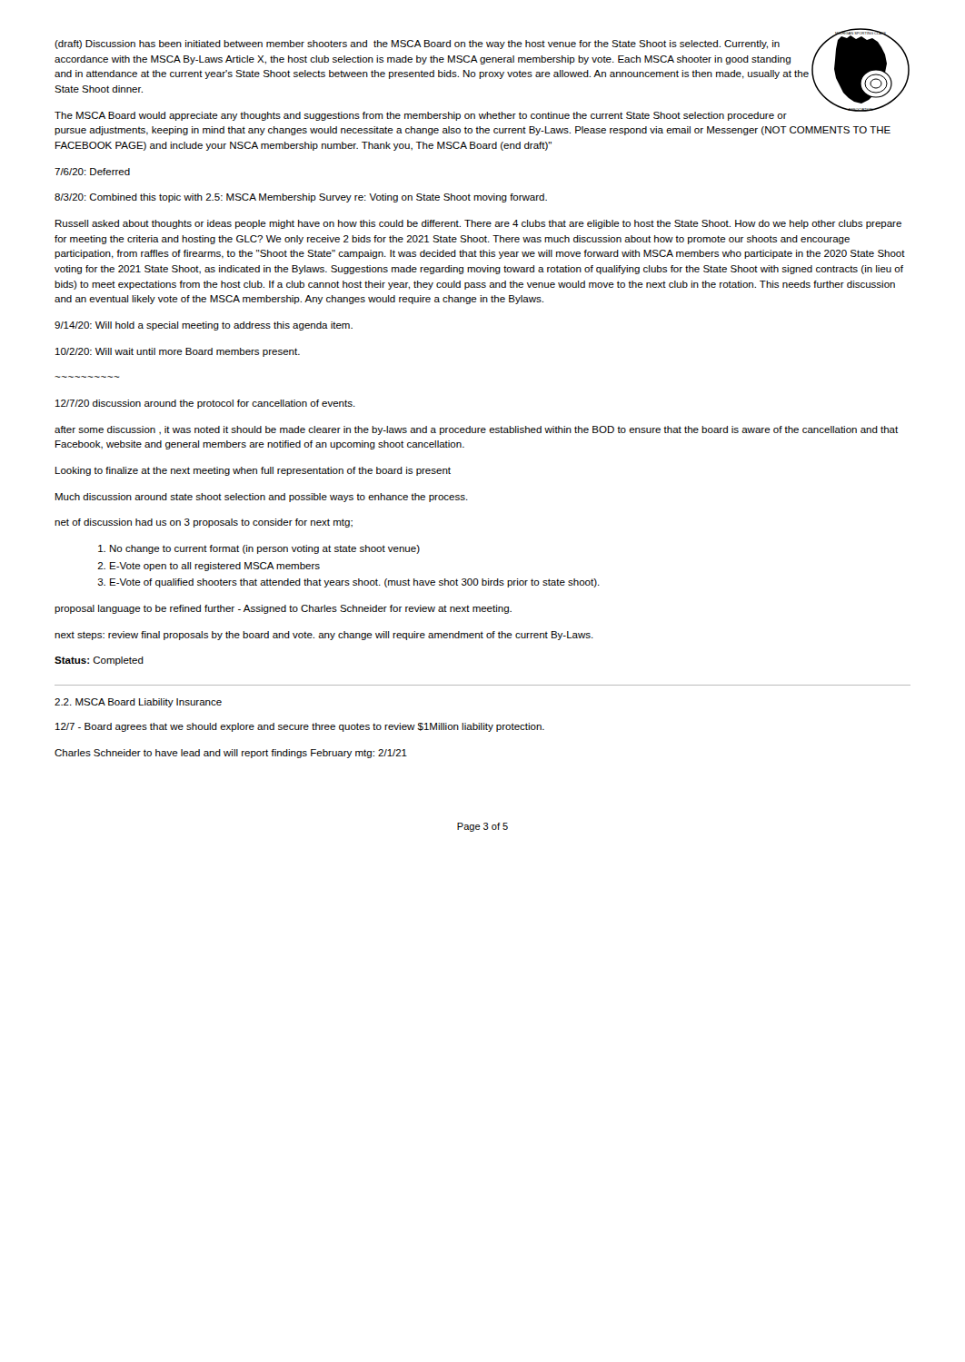MICHIGAN SPORTING CLAYS ASSOCIATION
(draft) Discussion has been initiated between member shooters and the MSCA Board on the way the host venue for the State Shoot is selected. Currently, in accordance with the MSCA By-Laws Article X, the host club selection is made by the MSCA general membership by vote. Each MSCA shooter in good standing and in attendance at the current year's State Shoot selects between the presented bids. No proxy votes are allowed. An announcement is then made, usually at the State Shoot dinner.
The MSCA Board would appreciate any thoughts and suggestions from the membership on whether to continue the current State Shoot selection procedure or pursue adjustments, keeping in mind that any changes would necessitate a change also to the current By-Laws. Please respond via email or Messenger (NOT COMMENTS TO THE FACEBOOK PAGE) and include your NSCA membership number. Thank you, The MSCA Board (end draft)"
7/6/20: Deferred
8/3/20: Combined this topic with 2.5: MSCA Membership Survey re: Voting on State Shoot moving forward.
Russell asked about thoughts or ideas people might have on how this could be different. There are 4 clubs that are eligible to host the State Shoot. How do we help other clubs prepare for meeting the criteria and hosting the GLC? We only receive 2 bids for the 2021 State Shoot. There was much discussion about how to promote our shoots and encourage participation, from raffles of firearms, to the "Shoot the State" campaign. It was decided that this year we will move forward with MSCA members who participate in the 2020 State Shoot voting for the 2021 State Shoot, as indicated in the Bylaws. Suggestions made regarding moving toward a rotation of qualifying clubs for the State Shoot with signed contracts (in lieu of bids) to meet expectations from the host club. If a club cannot host their year, they could pass and the venue would move to the next club in the rotation. This needs further discussion and an eventual likely vote of the MSCA membership. Any changes would require a change in the Bylaws.
9/14/20: Will hold a special meeting to address this agenda item.
10/2/20: Will wait until more Board members present.
~~~~~~~~~~
12/7/20 discussion around the protocol for cancellation of events.
after some discussion , it was noted it should be made clearer in the by-laws and a procedure established within the BOD to ensure that the board is aware of the cancellation and that Facebook, website and general members are notified of an upcoming shoot cancellation.
Looking to finalize at the next meeting when full representation of the board is present
Much discussion around state shoot selection and possible ways to enhance the process.
net of discussion had us on 3 proposals to consider for next mtg;
No change to current format (in person voting at state shoot venue)
E-Vote open to all registered MSCA members
E-Vote of qualified shooters that attended that years shoot. (must have shot 300 birds prior to state shoot).
proposal language to be refined further - Assigned to Charles Schneider for review at next meeting.
next steps: review final proposals by the board and vote. any change will require amendment of the current By-Laws.
Status: Completed
2.2. MSCA Board Liability Insurance
12/7 - Board agrees that we should explore and secure three quotes to review $1Million liability protection.
Charles Schneider to have lead and will report findings February mtg: 2/1/21
Page 3 of 5